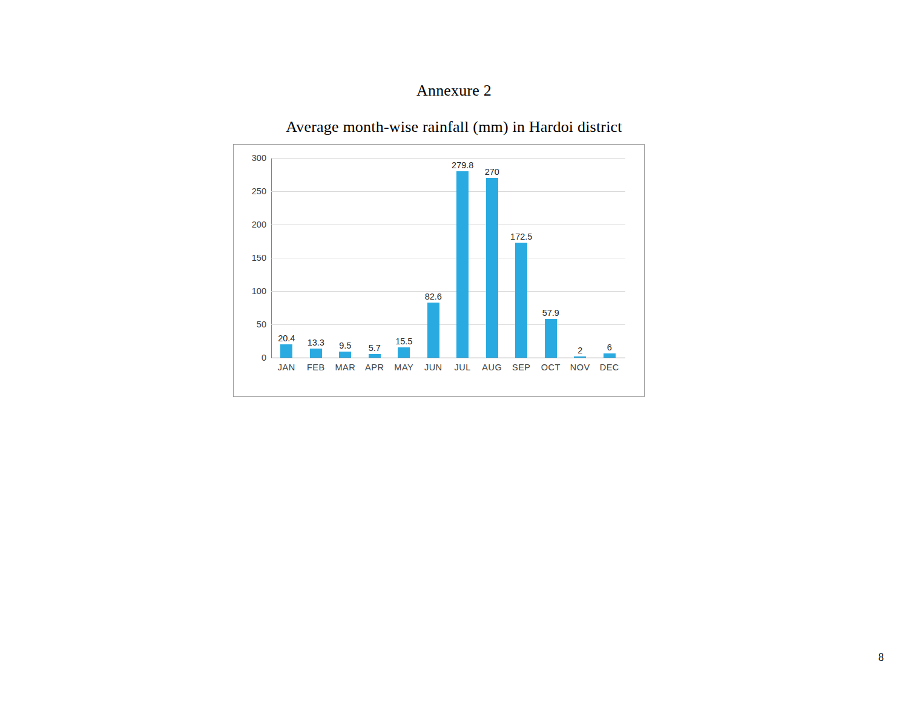Annexure 2
Average month-wise rainfall (mm) in Hardoi district
300
250
200
150
100
50
0
scale: 330px = 300 mm => 1.1 px per mm
20.4
13.3
9.5
5.7
15.5
82.6
279.8
270
172.5
57.9
2
6
JAN
FEB
MAR
APR
MAY
JUN
JUL
AUG
SEP
OCT
NOV
DEC
8